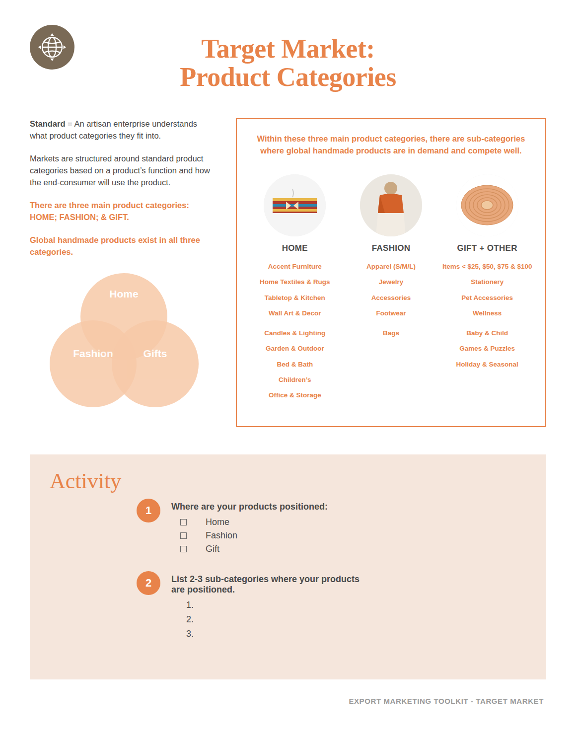Target Market:
Product Categories
Standard = An artisan enterprise understands what product categories they fit into.
Markets are structured around standard product categories based on a product’s function and how the end-consumer will use the product.
There are three main product categories: HOME; FASHION; & GIFT.
Global handmade products exist in all three categories.
Home
Fashion
Gifts
Within these three main product categories, there are sub-categories where global handmade products are in demand and compete well.
HOME
Accent Furniture
Home Textiles & Rugs
Tabletop & Kitchen
Wall Art & Decor
Candles & Lighting
Garden & Outdoor
Bed & Bath
Children’s
Office & Storage
FASHION
Apparel (S/M/L)
Jewelry
Accessories
Footwear
Bags
GIFT + OTHER
Items < $25, $50, $75 & $100
Stationery
Pet Accessories
Wellness
Baby & Child
Games & Puzzles
Holiday & Seasonal
Activity
1
Where are your products positioned:
Home
Fashion
Gift
2
List 2-3 sub-categories where your products
are positioned.
EXPORT MARKETING TOOLKIT - TARGET MARKET